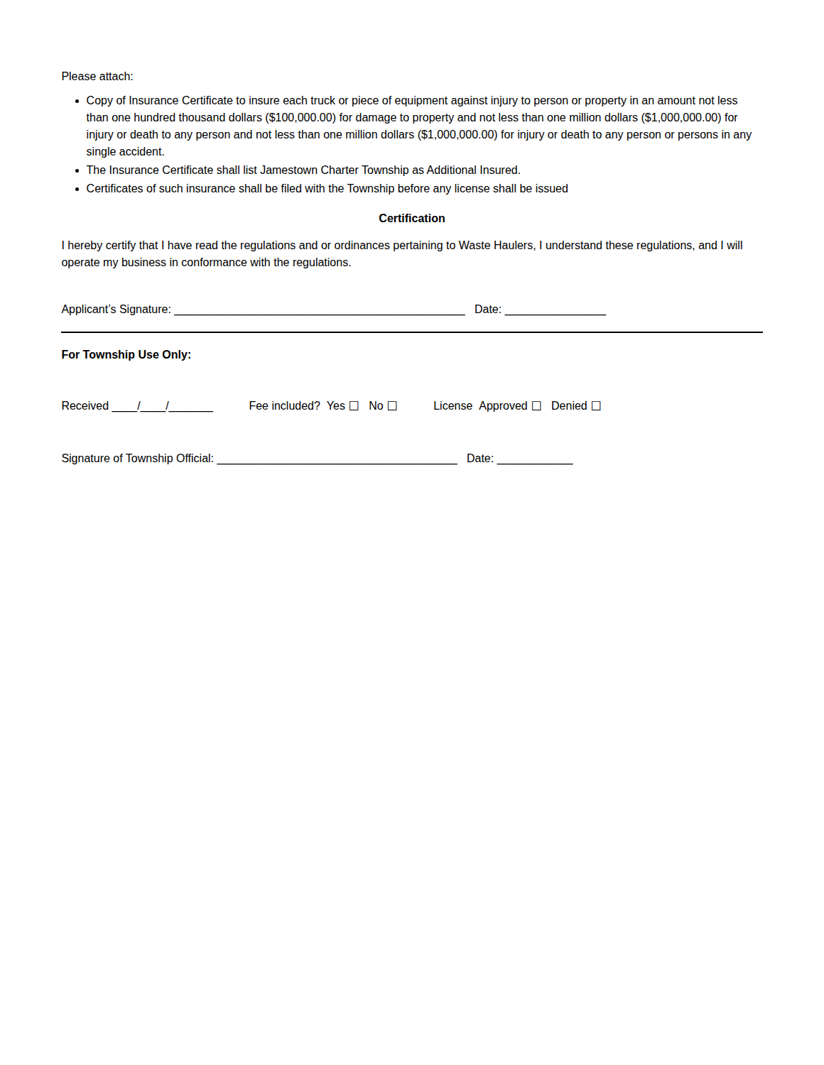Please attach:
Copy of Insurance Certificate to insure each truck or piece of equipment against injury to person or property in an amount not less than one hundred thousand dollars ($100,000.00) for damage to property and not less than one million dollars ($1,000,000.00) for injury or death to any person and not less than one million dollars ($1,000,000.00) for injury or death to any person or persons in any single accident.
The Insurance Certificate shall list Jamestown Charter Township as Additional Insured.
Certificates of such insurance shall be filed with the Township before any license shall be issued
Certification
I hereby certify that I have read the regulations and or ordinances pertaining to Waste Haulers, I understand these regulations, and I will operate my business in conformance with the regulations.
Applicant’s Signature: ______________________________________________ Date: ________________
For Township Use Only:
Received ____/____/_______ Fee included? Yes ☐ No ☐ License Approved ☐ Denied ☐
Signature of Township Official: ______________________________________ Date: ____________